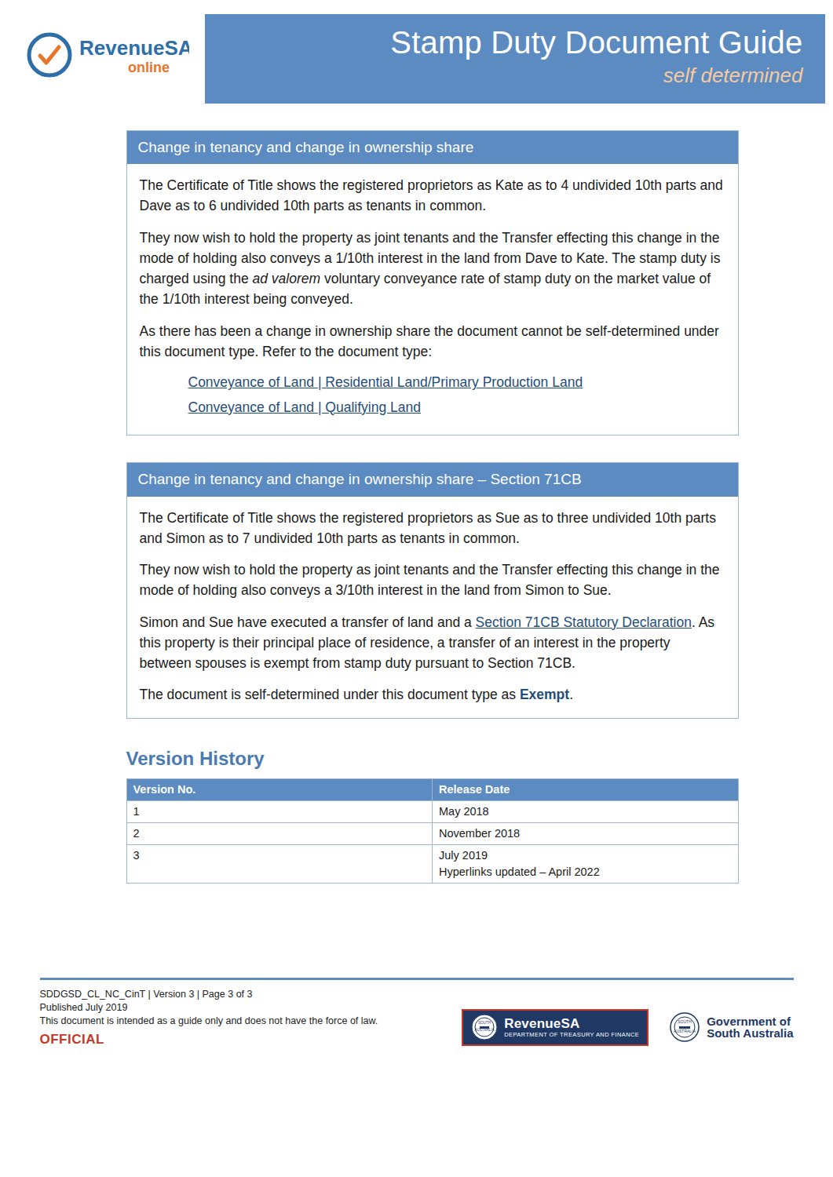RevenueSA online
Stamp Duty Document Guide
self determined
Change in tenancy and change in ownership share
The Certificate of Title shows the registered proprietors as Kate as to 4 undivided 10th parts and Dave as to 6 undivided 10th parts as tenants in common.
They now wish to hold the property as joint tenants and the Transfer effecting this change in the mode of holding also conveys a 1/10th interest in the land from Dave to Kate. The stamp duty is charged using the ad valorem voluntary conveyance rate of stamp duty on the market value of the 1/10th interest being conveyed.
As there has been a change in ownership share the document cannot be self-determined under this document type. Refer to the document type:
Conveyance of Land | Residential Land/Primary Production Land
Conveyance of Land | Qualifying Land
Change in tenancy and change in ownership share – Section 71CB
The Certificate of Title shows the registered proprietors as Sue as to three undivided 10th parts and Simon as to 7 undivided 10th parts as tenants in common.
They now wish to hold the property as joint tenants and the Transfer effecting this change in the mode of holding also conveys a 3/10th interest in the land from Simon to Sue.
Simon and Sue have executed a transfer of land and a Section 71CB Statutory Declaration. As this property is their principal place of residence, a transfer of an interest in the property between spouses is exempt from stamp duty pursuant to Section 71CB.
The document is self-determined under this document type as Exempt.
Version History
| Version No. | Release Date |
| --- | --- |
| 1 | May 2018 |
| 2 | November 2018 |
| 3 | July 2019 Hyperlinks updated – April 2022 |
SDDGSD_CL_NC_CinT | Version 3 | Page 3 of 3
Published July 2019
This document is intended as a guide only and does not have the force of law. OFFICIAL
SOUTH AUSTRALIA RevenueSA DEPARTMENT OF TREASURY AND FINANCE
SOUTH AUSTRALIA Government of South Australia